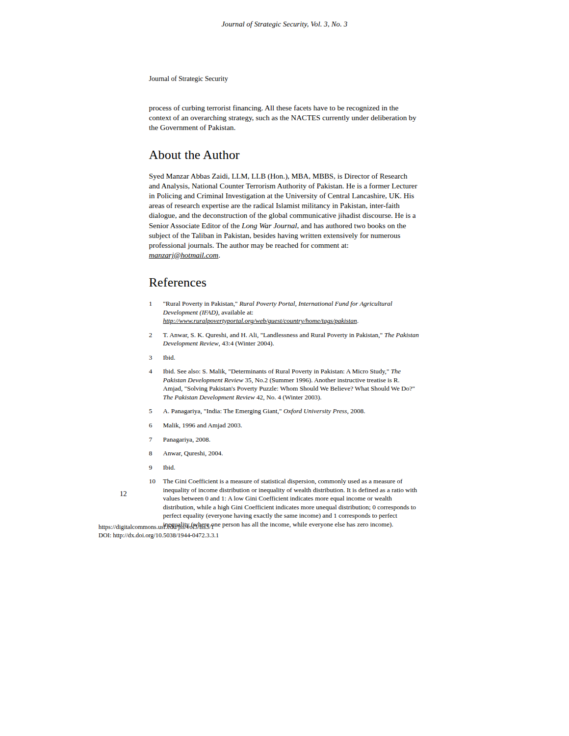Journal of Strategic Security, Vol. 3, No. 3
Journal of Strategic Security
process of curbing terrorist financing. All these facets have to be recognized in the context of an overarching strategy, such as the NACTES currently under deliberation by the Government of Pakistan.
About the Author
Syed Manzar Abbas Zaidi, LLM, LLB (Hon.), MBA, MBBS, is Director of Research and Analysis, National Counter Terrorism Authority of Pakistan. He is a former Lecturer in Policing and Criminal Investigation at the University of Central Lancashire, UK. His areas of research expertise are the radical Islamist militancy in Pakistan, inter-faith dialogue, and the deconstruction of the global communicative jihadist discourse. He is a Senior Associate Editor of the Long War Journal, and has authored two books on the subject of the Taliban in Pakistan, besides having written extensively for numerous professional journals. The author may be reached for comment at: manzarj@hotmail.com.
References
"Rural Poverty in Pakistan," Rural Poverty Portal, International Fund for Agricultural Development (IFAD), available at:
http://www.ruralpovertyportal.org/web/guest/country/home/tags/pakistan.
T. Anwar, S. K. Qureshi, and H. Ali, "Landlessness and Rural Poverty in Pakistan," The Pakistan Development Review, 43:4 (Winter 2004).
Ibid.
Ibid. See also: S. Malik, "Determinants of Rural Poverty in Pakistan: A Micro Study," The Pakistan Development Review 35, No.2 (Summer 1996). Another instructive treatise is R. Amjad, "Solving Pakistan's Poverty Puzzle: Whom Should We Believe? What Should We Do?" The Pakistan Development Review 42, No. 4 (Winter 2003).
A. Panagariya, "India: The Emerging Giant," Oxford University Press, 2008.
Malik, 1996 and Amjad 2003.
Panagariya, 2008.
Anwar, Qureshi, 2004.
Ibid.
The Gini Coefficient is a measure of statistical dispersion, commonly used as a measure of inequality of income distribution or inequality of wealth distribution. It is defined as a ratio with values between 0 and 1: A low Gini Coefficient indicates more equal income or wealth distribution, while a high Gini Coefficient indicates more unequal distribution; 0 corresponds to perfect equality (everyone having exactly the same income) and 1 corresponds to perfect inequality (where one person has all the income, while everyone else has zero income).
12
https://digitalcommons.usf.edu/jss/vol3/iss3/1
DOI: http://dx.doi.org/10.5038/1944-0472.3.3.1